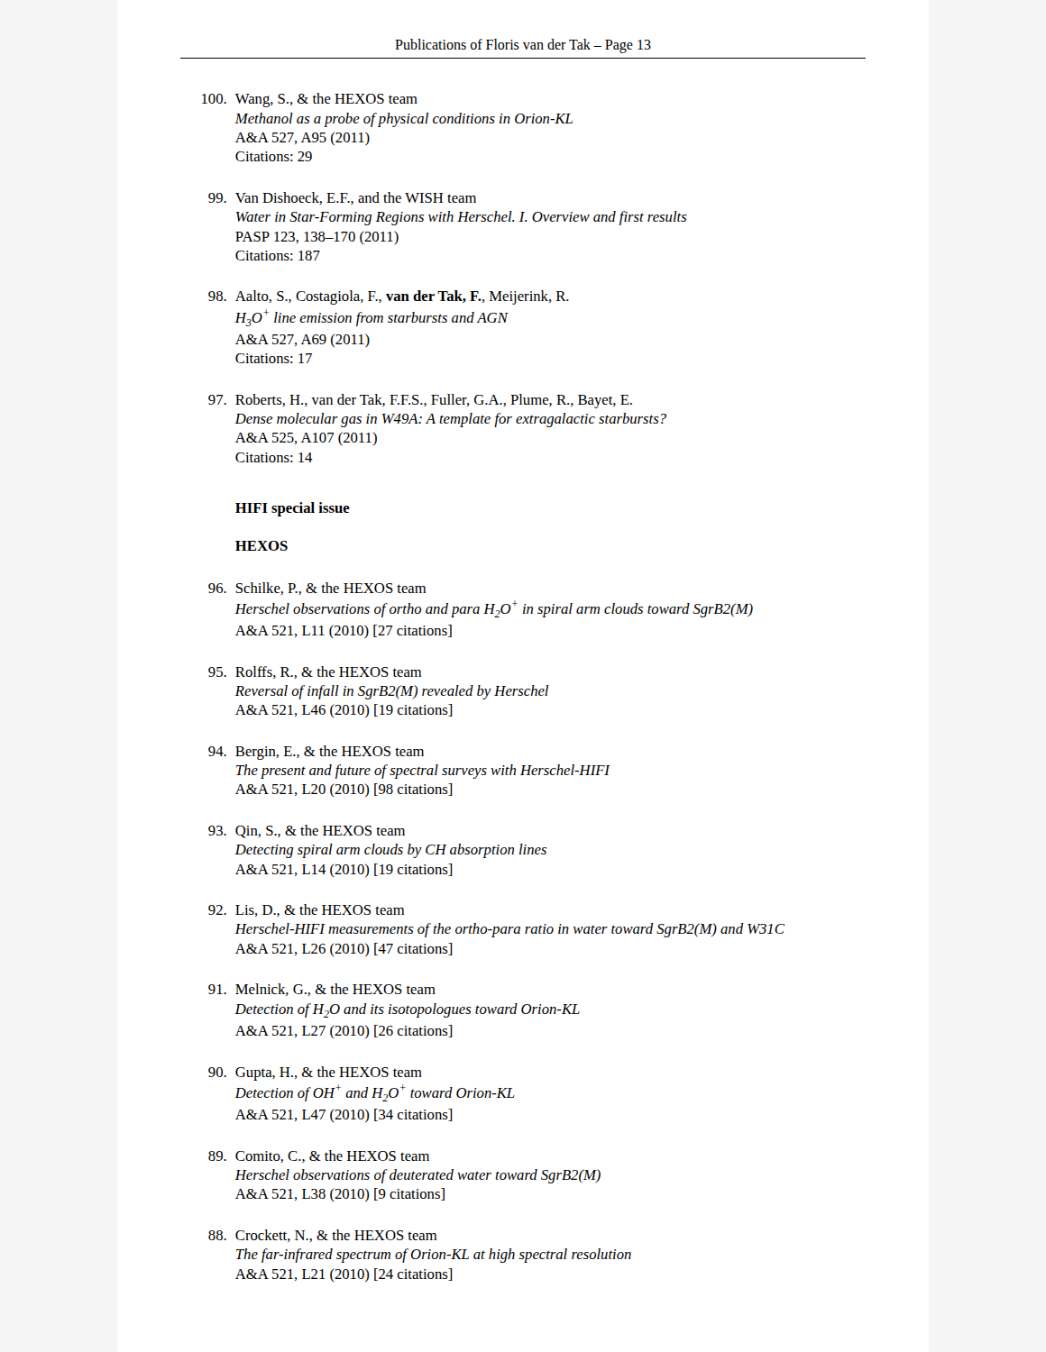Publications of Floris van der Tak – Page 13
100.
Wang, S., & the HEXOS team
Methanol as a probe of physical conditions in Orion-KL
A&A 527, A95 (2011)
Citations: 29
99.
Van Dishoeck, E.F., and the WISH team
Water in Star-Forming Regions with Herschel. I. Overview and first results
PASP 123, 138–170 (2011)
Citations: 187
98.
Aalto, S., Costagiola, F., van der Tak, F., Meijerink, R.
H3O+ line emission from starbursts and AGN
A&A 527, A69 (2011)
Citations: 17
97.
Roberts, H., van der Tak, F.F.S., Fuller, G.A., Plume, R., Bayet, E.
Dense molecular gas in W49A: A template for extragalactic starbursts?
A&A 525, A107 (2011)
Citations: 14
HIFI special issue
HEXOS
96.
Schilke, P., & the HEXOS team
Herschel observations of ortho and para H2O+ in spiral arm clouds toward SgrB2(M)
A&A 521, L11 (2010) [27 citations]
95.
Rolffs, R., & the HEXOS team
Reversal of infall in SgrB2(M) revealed by Herschel
A&A 521, L46 (2010) [19 citations]
94.
Bergin, E., & the HEXOS team
The present and future of spectral surveys with Herschel-HIFI
A&A 521, L20 (2010) [98 citations]
93.
Qin, S., & the HEXOS team
Detecting spiral arm clouds by CH absorption lines
A&A 521, L14 (2010) [19 citations]
92.
Lis, D., & the HEXOS team
Herschel-HIFI measurements of the ortho-para ratio in water toward SgrB2(M) and W31C
A&A 521, L26 (2010) [47 citations]
91.
Melnick, G., & the HEXOS team
Detection of H2O and its isotopologues toward Orion-KL
A&A 521, L27 (2010) [26 citations]
90.
Gupta, H., & the HEXOS team
Detection of OH+ and H2O+ toward Orion-KL
A&A 521, L47 (2010) [34 citations]
89.
Comito, C., & the HEXOS team
Herschel observations of deuterated water toward SgrB2(M)
A&A 521, L38 (2010) [9 citations]
88.
Crockett, N., & the HEXOS team
The far-infrared spectrum of Orion-KL at high spectral resolution
A&A 521, L21 (2010) [24 citations]